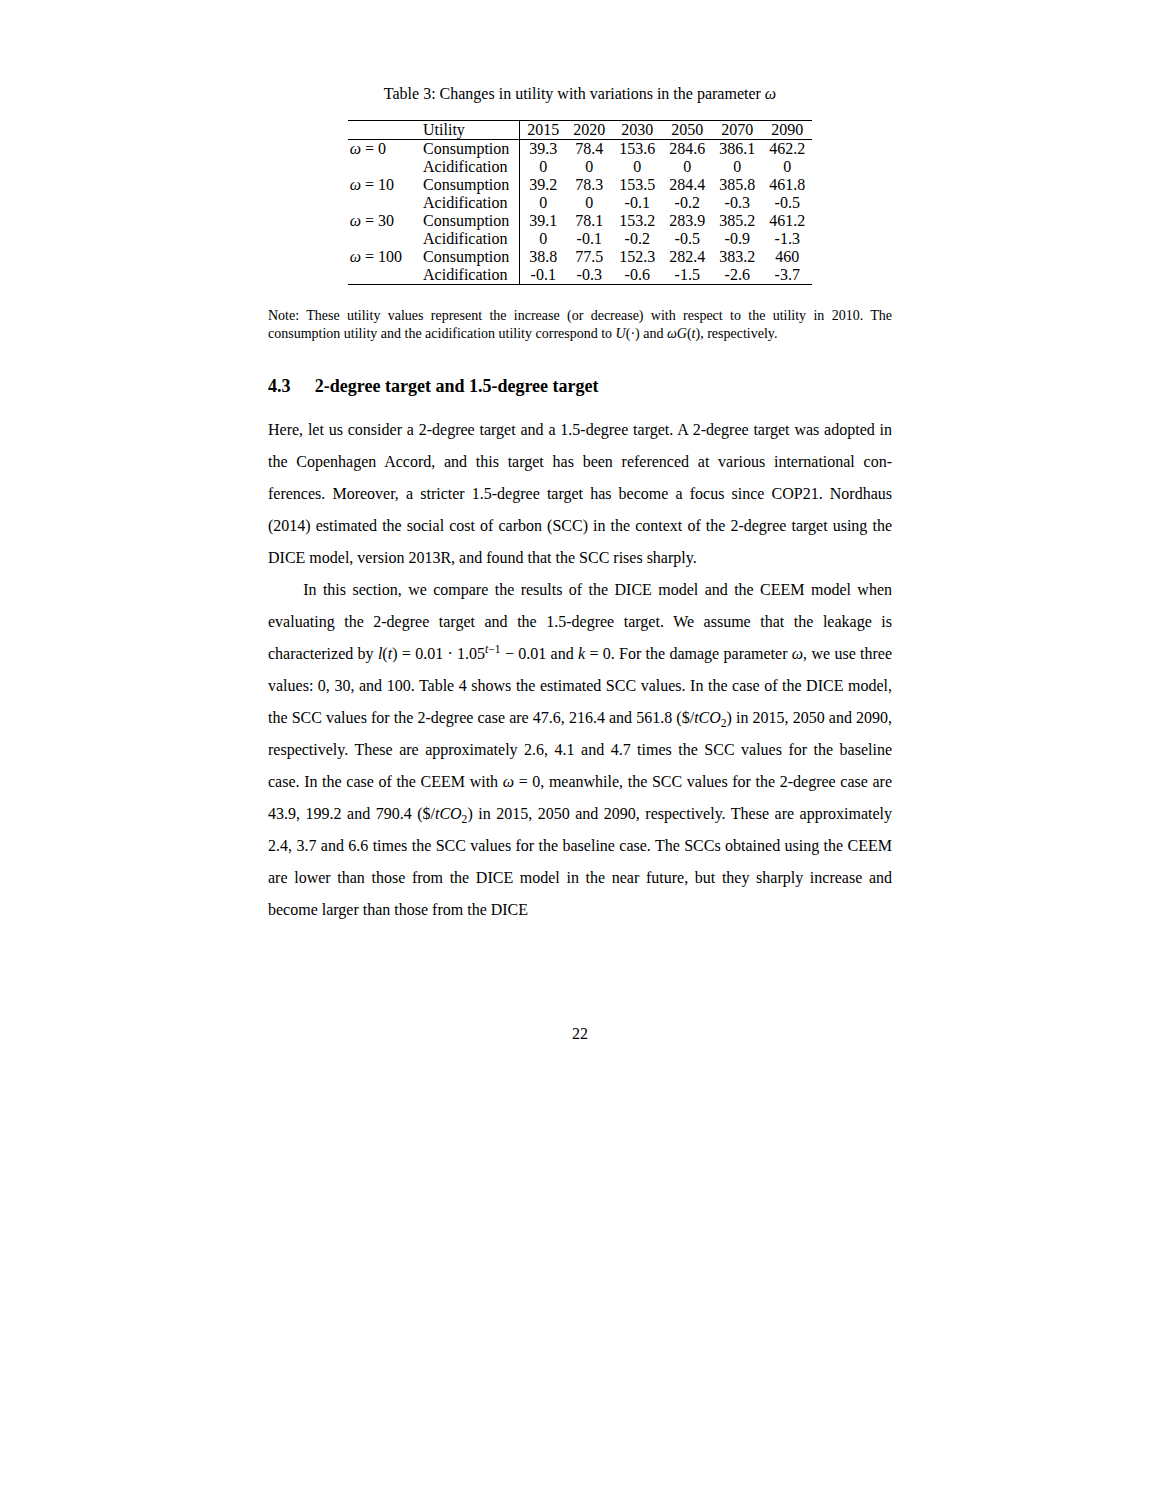Table 3: Changes in utility with variations in the parameter ω
| | Utility | 2015 | 2020 | 2030 | 2050 | 2070 | 2090 |
| ω = 0 | Consumption | 39.3 | 78.4 | 153.6 | 284.6 | 386.1 | 462.2 |
| | Acidification | 0 | 0 | 0 | 0 | 0 | 0 |
| ω = 10 | Consumption | 39.2 | 78.3 | 153.5 | 284.4 | 385.8 | 461.8 |
| | Acidification | 0 | 0 | -0.1 | -0.2 | -0.3 | -0.5 |
| ω = 30 | Consumption | 39.1 | 78.1 | 153.2 | 283.9 | 385.2 | 461.2 |
| | Acidification | 0 | -0.1 | -0.2 | -0.5 | -0.9 | -1.3 |
| ω = 100 | Consumption | 38.8 | 77.5 | 152.3 | 282.4 | 383.2 | 460 |
| | Acidification | -0.1 | -0.3 | -0.6 | -1.5 | -2.6 | -3.7 |
Note: These utility values represent the increase (or decrease) with respect to the utility in 2010. The consumption utility and the acidification utility correspond to U(·) and ωG(t), respectively.
4.32-degree target and 1.5-degree target
Here, let us consider a 2-degree target and a 1.5-degree target. A 2-degree target was adopted in the Copenhagen Accord, and this target has been referenced at various international con- ferences. Moreover, a stricter 1.5-degree target has become a focus since COP21. Nordhaus (2014) estimated the social cost of carbon (SCC) in the context of the 2-degree target using the DICE model, version 2013R, and found that the SCC rises sharply.
In this section, we compare the results of the DICE model and the CEEM model when evaluating the 2-degree target and the 1.5-degree target. We assume that the leakage is characterized by l(t) = 0.01 · 1.05t−1 − 0.01 and k = 0. For the damage parameter ω, we use three values: 0, 30, and 100. Table 4 shows the estimated SCC values. In the case of the DICE model, the SCC values for the 2-degree case are 47.6, 216.4 and 561.8 ($/tCO2) in 2015, 2050 and 2090, respectively. These are approximately 2.6, 4.1 and 4.7 times the SCC values for the baseline case. In the case of the CEEM with ω = 0, meanwhile, the SCC values for the 2-degree case are 43.9, 199.2 and 790.4 ($/tCO2) in 2015, 2050 and 2090, respectively. These are approximately 2.4, 3.7 and 6.6 times the SCC values for the baseline case. The SCCs obtained using the CEEM are lower than those from the DICE model in the near future, but they sharply increase and become larger than those from the DICE
22